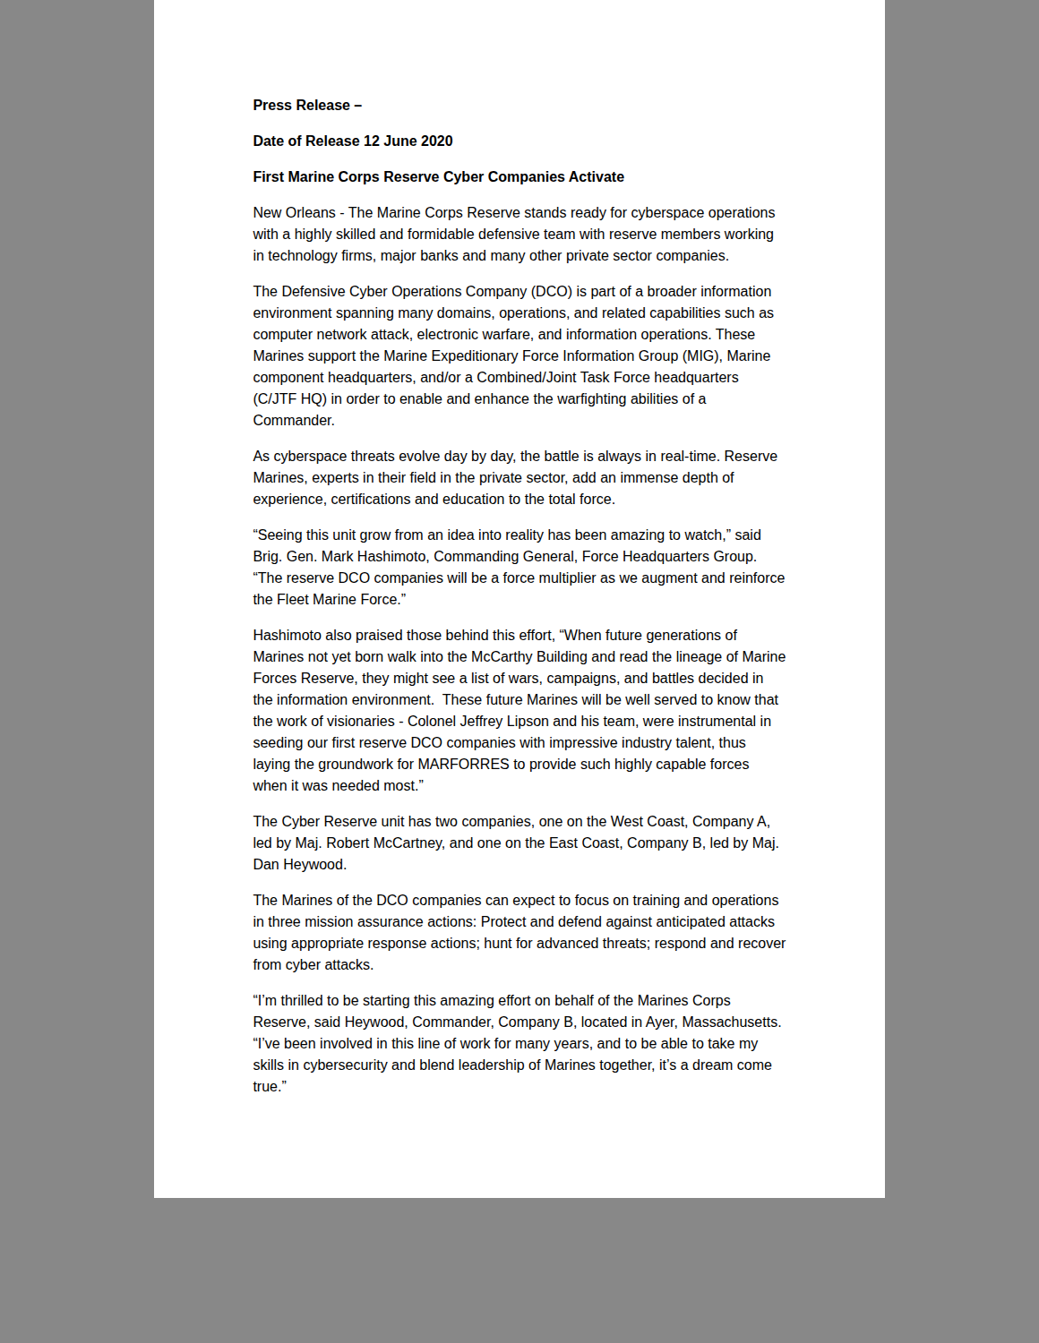Press Release –
Date of Release 12 June 2020
First Marine Corps Reserve Cyber Companies Activate
New Orleans - The Marine Corps Reserve stands ready for cyberspace operations with a highly skilled and formidable defensive team with reserve members working in technology firms, major banks and many other private sector companies.
The Defensive Cyber Operations Company (DCO) is part of a broader information environment spanning many domains, operations, and related capabilities such as computer network attack, electronic warfare, and information operations. These Marines support the Marine Expeditionary Force Information Group (MIG), Marine component headquarters, and/or a Combined/Joint Task Force headquarters (C/JTF HQ) in order to enable and enhance the warfighting abilities of a Commander.
As cyberspace threats evolve day by day, the battle is always in real-time. Reserve Marines, experts in their field in the private sector, add an immense depth of experience, certifications and education to the total force.
“Seeing this unit grow from an idea into reality has been amazing to watch,” said Brig. Gen. Mark Hashimoto, Commanding General, Force Headquarters Group. “The reserve DCO companies will be a force multiplier as we augment and reinforce the Fleet Marine Force.”
Hashimoto also praised those behind this effort, “When future generations of Marines not yet born walk into the McCarthy Building and read the lineage of Marine Forces Reserve, they might see a list of wars, campaigns, and battles decided in the information environment. These future Marines will be well served to know that the work of visionaries - Colonel Jeffrey Lipson and his team, were instrumental in seeding our first reserve DCO companies with impressive industry talent, thus laying the groundwork for MARFORRES to provide such highly capable forces when it was needed most.”
The Cyber Reserve unit has two companies, one on the West Coast, Company A, led by Maj. Robert McCartney, and one on the East Coast, Company B, led by Maj. Dan Heywood.
The Marines of the DCO companies can expect to focus on training and operations in three mission assurance actions: Protect and defend against anticipated attacks using appropriate response actions; hunt for advanced threats; respond and recover from cyber attacks.
“I’m thrilled to be starting this amazing effort on behalf of the Marines Corps Reserve, said Heywood, Commander, Company B, located in Ayer, Massachusetts. “I’ve been involved in this line of work for many years, and to be able to take my skills in cybersecurity and blend leadership of Marines together, it’s a dream come true.”